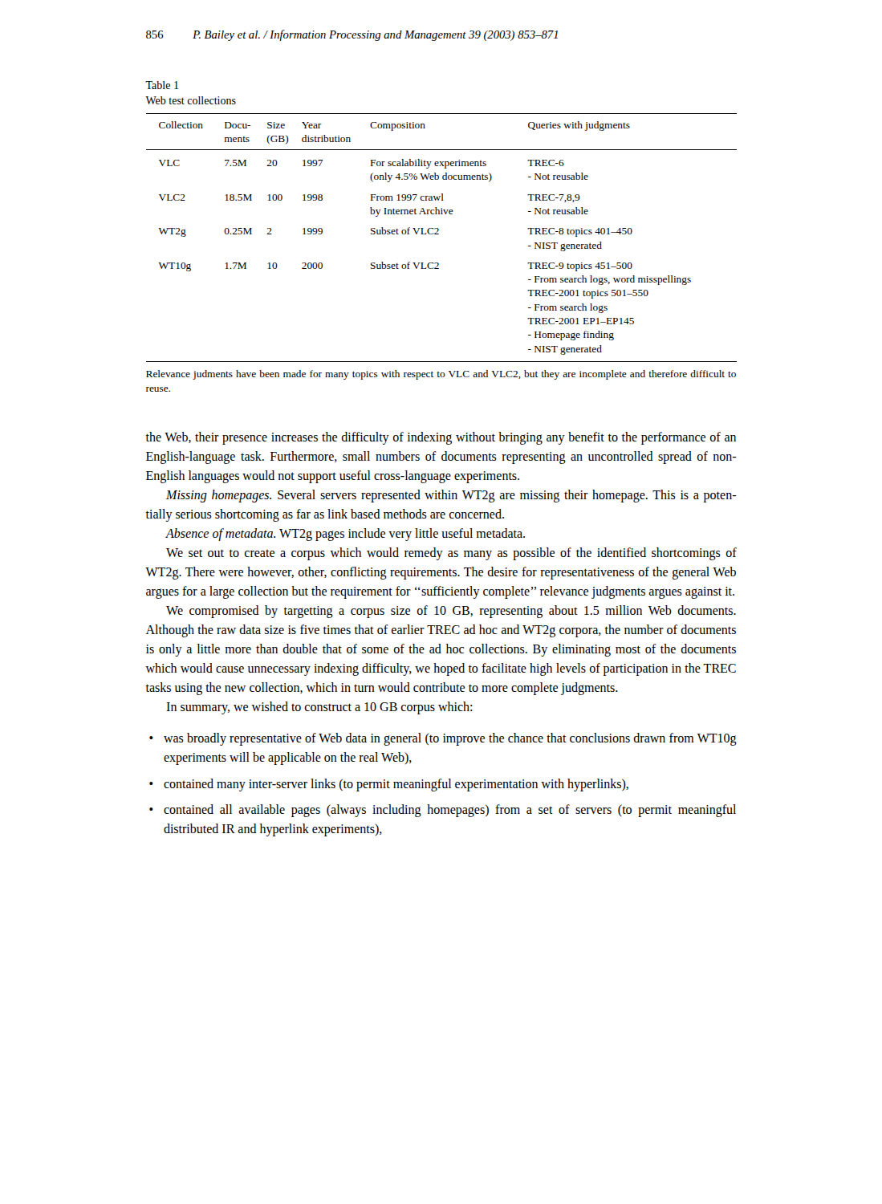856 P. Bailey et al. / Information Processing and Management 39 (2003) 853–871
Table 1 Web test collections
| Collection | Docu- ments | Size (GB) | Year distribution | Composition | Queries with judgments |
| --- | --- | --- | --- | --- | --- |
| VLC | 7.5M | 20 | 1997 | For scalability experiments (only 4.5% Web documents) | TREC-6 - Not reusable |
| VLC2 | 18.5M | 100 | 1998 | From 1997 crawl by Internet Archive | TREC-7,8,9 - Not reusable |
| WT2g | 0.25M | 2 | 1999 | Subset of VLC2 | TREC-8 topics 401–450 - NIST generated |
| WT10g | 1.7M | 10 | 2000 | Subset of VLC2 | TREC-9 topics 451–500 - From search logs, word misspellings TREC-2001 topics 501–550 - From search logs TREC-2001 EP1–EP145 - Homepage finding - NIST generated |
Relevance judments have been made for many topics with respect to VLC and VLC2, but they are incomplete and therefore difficult to reuse.
the Web, their presence increases the difficulty of indexing without bringing any benefit to the performance of an English-language task. Furthermore, small numbers of documents representing an uncontrolled spread of non-English languages would not support useful cross-language experiments.
Missing homepages. Several servers represented within WT2g are missing their homepage. This is a potentially serious shortcoming as far as link based methods are concerned.
Absence of metadata. WT2g pages include very little useful metadata.
We set out to create a corpus which would remedy as many as possible of the identified shortcomings of WT2g. There were however, other, conflicting requirements. The desire for representativeness of the general Web argues for a large collection but the requirement for ‘‘sufficiently complete’’ relevance judgments argues against it.
We compromised by targetting a corpus size of 10 GB, representing about 1.5 million Web documents. Although the raw data size is five times that of earlier TREC ad hoc and WT2g corpora, the number of documents is only a little more than double that of some of the ad hoc collections. By eliminating most of the documents which would cause unnecessary indexing difficulty, we hoped to facilitate high levels of participation in the TREC tasks using the new collection, which in turn would contribute to more complete judgments.
In summary, we wished to construct a 10 GB corpus which:
was broadly representative of Web data in general (to improve the chance that conclusions drawn from WT10g experiments will be applicable on the real Web),
contained many inter-server links (to permit meaningful experimentation with hyperlinks),
contained all available pages (always including homepages) from a set of servers (to permit meaningful distributed IR and hyperlink experiments),